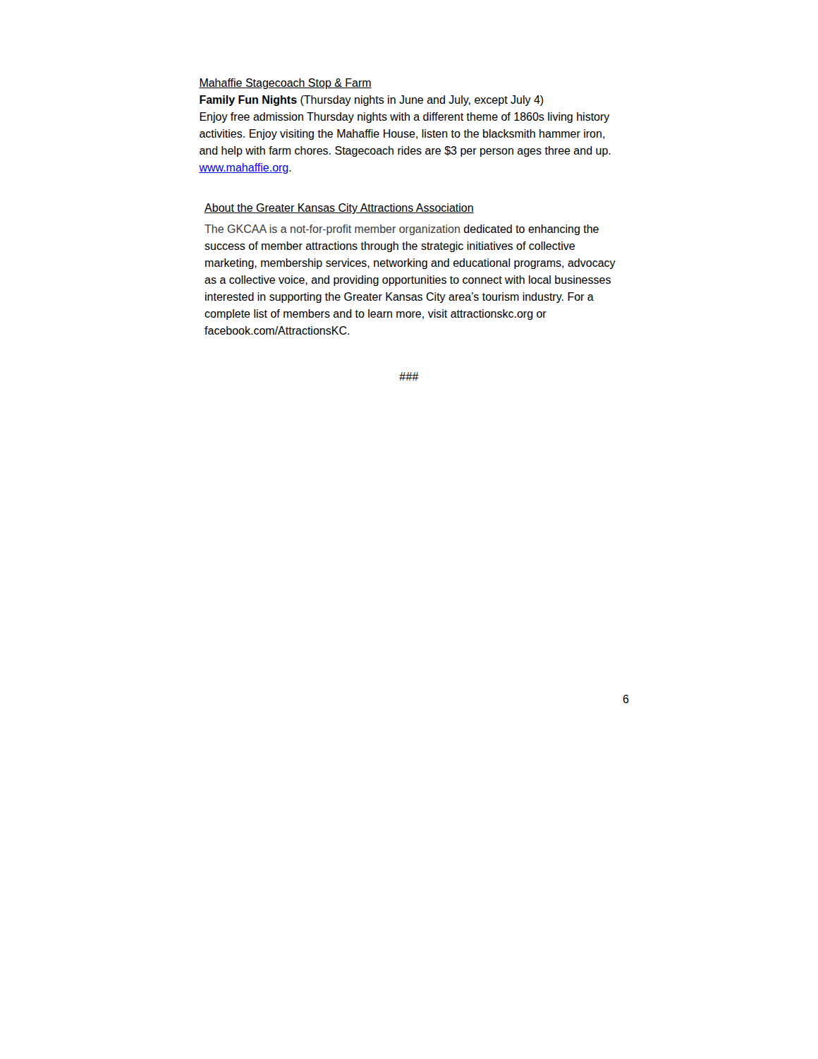Mahaffie Stagecoach Stop & Farm
Family Fun Nights (Thursday nights in June and July, except July 4)
Enjoy free admission Thursday nights with a different theme of 1860s living history activities. Enjoy visiting the Mahaffie House, listen to the blacksmith hammer iron, and help with farm chores. Stagecoach rides are $3 per person ages three and up. www.mahaffie.org.
About the Greater Kansas City Attractions Association
The GKCAA is a not-for-profit member organization dedicated to enhancing the success of member attractions through the strategic initiatives of collective marketing, membership services, networking and educational programs, advocacy as a collective voice, and providing opportunities to connect with local businesses interested in supporting the Greater Kansas City area’s tourism industry. For a complete list of members and to learn more, visit attractionskc.org or facebook.com/AttractionsKC.
###
6